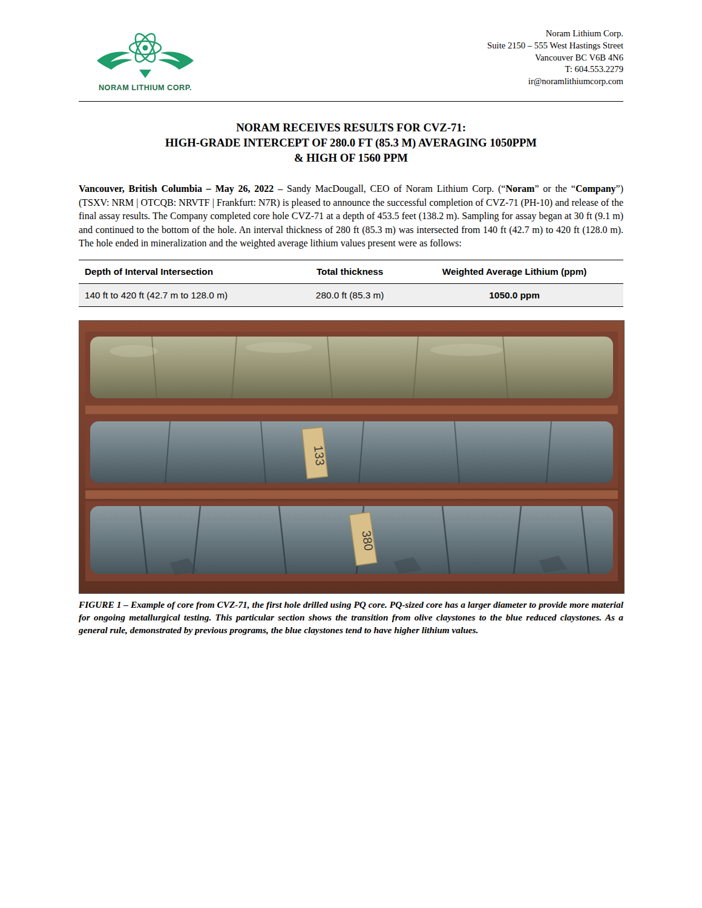NORAM LITHIUM CORP.
Noram Lithium Corp.
Suite 2150 – 555 West Hastings Street
Vancouver BC V6B 4N6
T: 604.553.2279
ir@noramlithiumcorp.com
NORAM RECEIVES RESULTS FOR CVZ-71:
HIGH-GRADE INTERCEPT OF 280.0 FT (85.3 M) AVERAGING 1050PPM
& HIGH OF 1560 PPM
Vancouver, British Columbia – May 26, 2022 – Sandy MacDougall, CEO of Noram Lithium Corp. (“Noram” or the “Company”) (TSXV: NRM | OTCQB: NRVTF | Frankfurt: N7R) is pleased to announce the successful completion of CVZ-71 (PH-10) and release of the final assay results. The Company completed core hole CVZ-71 at a depth of 453.5 feet (138.2 m). Sampling for assay began at 30 ft (9.1 m) and continued to the bottom of the hole. An interval thickness of 280 ft (85.3 m) was intersected from 140 ft (42.7 m) to 420 ft (128.0 m). The hole ended in mineralization and the weighted average lithium values present were as follows:
| Depth of Interval Intersection | Total thickness | Weighted Average Lithium (ppm) |
| --- | --- | --- |
| 140 ft to 420 ft (42.7 m to 128.0 m) | 280.0 ft (85.3 m) | 1050.0 ppm |
133 380
FIGURE 1 – Example of core from CVZ-71, the first hole drilled using PQ core. PQ-sized core has a larger diameter to provide more material for ongoing metallurgical testing. This particular section shows the transition from olive claystones to the blue reduced claystones. As a general rule, demonstrated by previous programs, the blue claystones tend to have higher lithium values.